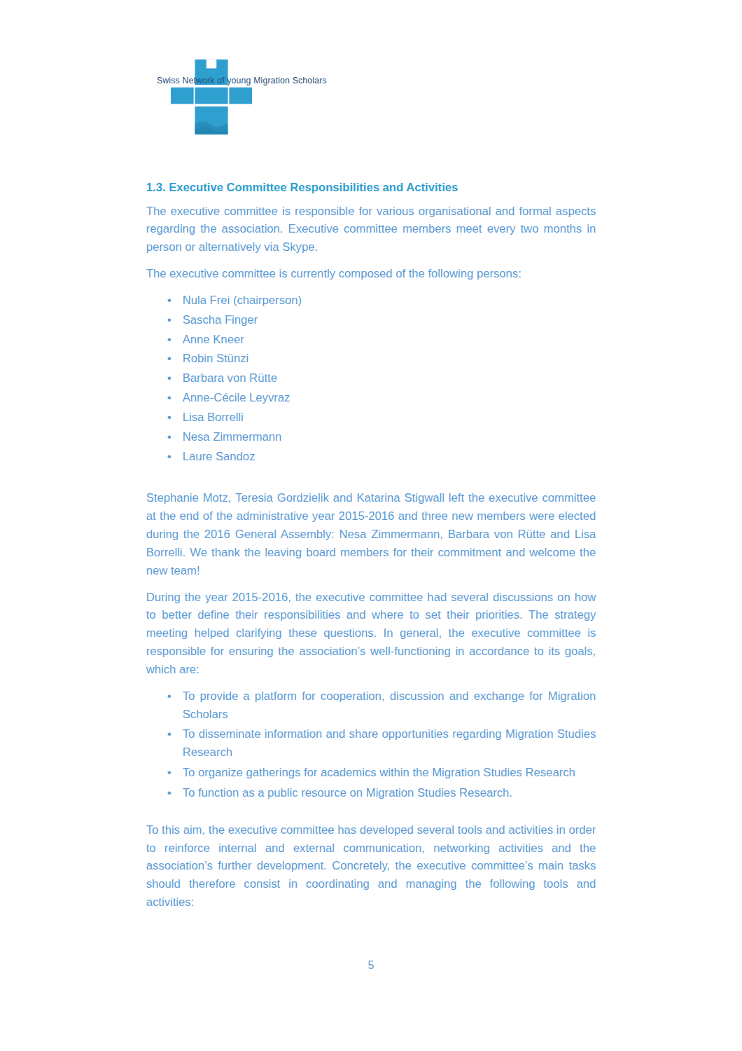Swiss Network of young Migration Scholars
1.3. Executive Committee Responsibilities and Activities
The executive committee is responsible for various organisational and formal aspects regarding the association. Executive committee members meet every two months in person or alternatively via Skype.
The executive committee is currently composed of the following persons:
Nula Frei (chairperson)
Sascha Finger
Anne Kneer
Robin Stünzi
Barbara von Rütte
Anne-Cécile Leyvraz
Lisa Borrelli
Nesa Zimmermann
Laure Sandoz
Stephanie Motz, Teresia Gordzielik and Katarina Stigwall left the executive committee at the end of the administrative year 2015-2016 and three new members were elected during the 2016 General Assembly: Nesa Zimmermann, Barbara von Rütte and Lisa Borrelli. We thank the leaving board members for their commitment and welcome the new team!
During the year 2015-2016, the executive committee had several discussions on how to better define their responsibilities and where to set their priorities. The strategy meeting helped clarifying these questions. In general, the executive committee is responsible for ensuring the association’s well-functioning in accordance to its goals, which are:
To provide a platform for cooperation, discussion and exchange for Migration Scholars
To disseminate information and share opportunities regarding Migration Studies Research
To organize gatherings for academics within the Migration Studies Research
To function as a public resource on Migration Studies Research.
To this aim, the executive committee has developed several tools and activities in order to reinforce internal and external communication, networking activities and the association’s further development. Concretely, the executive committee’s main tasks should therefore consist in coordinating and managing the following tools and activities:
5